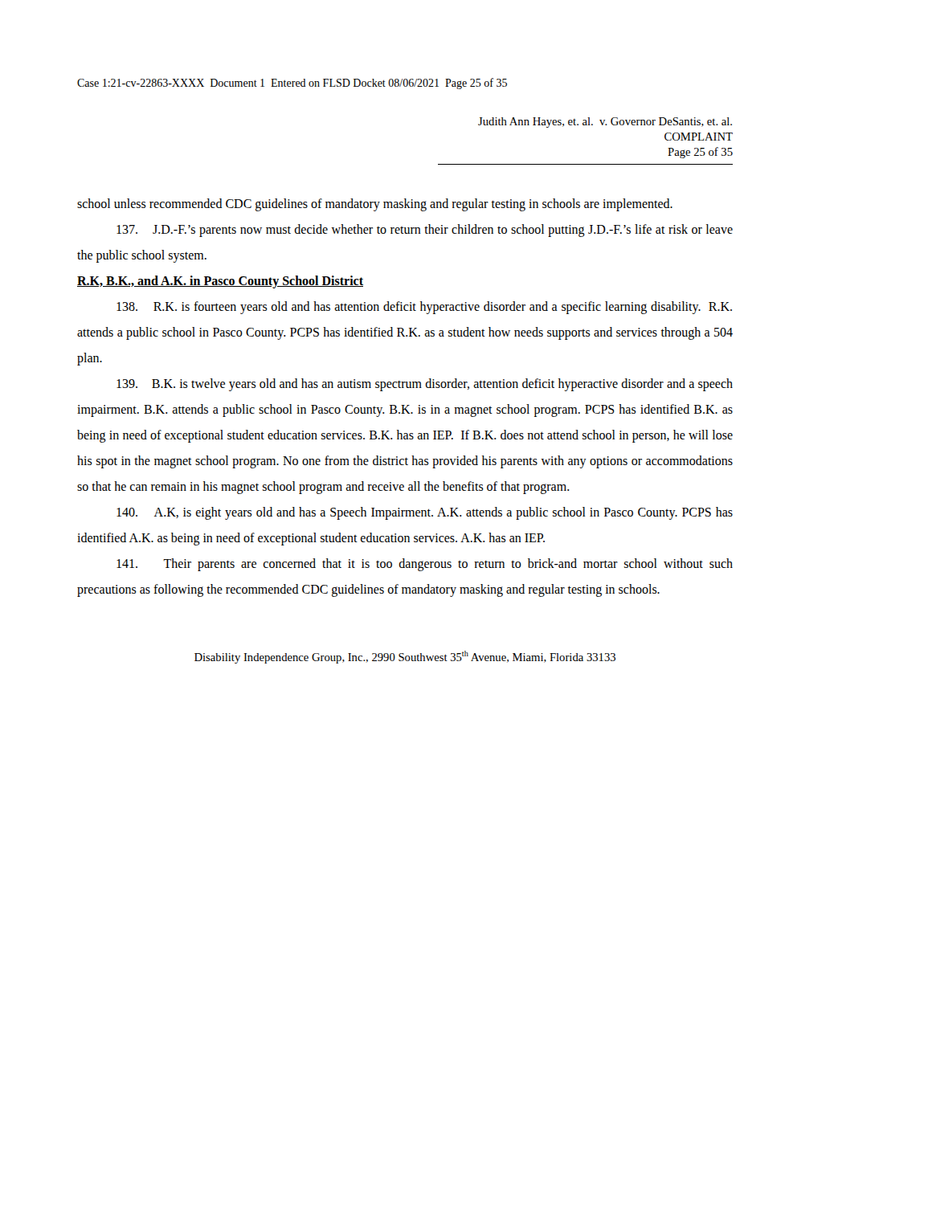Case 1:21-cv-22863-XXXX Document 1 Entered on FLSD Docket 08/06/2021 Page 25 of 35
Judith Ann Hayes, et. al. v. Governor DeSantis, et. al.
COMPLAINT
Page 25 of 35
school unless recommended CDC guidelines of mandatory masking and regular testing in schools are implemented.
137. J.D.-F.’s parents now must decide whether to return their children to school putting J.D.-F.’s life at risk or leave the public school system.
R.K, B.K., and A.K. in Pasco County School District
138. R.K. is fourteen years old and has attention deficit hyperactive disorder and a specific learning disability. R.K. attends a public school in Pasco County. PCPS has identified R.K. as a student how needs supports and services through a 504 plan.
139. B.K. is twelve years old and has an autism spectrum disorder, attention deficit hyperactive disorder and a speech impairment. B.K. attends a public school in Pasco County. B.K. is in a magnet school program. PCPS has identified B.K. as being in need of exceptional student education services. B.K. has an IEP. If B.K. does not attend school in person, he will lose his spot in the magnet school program. No one from the district has provided his parents with any options or accommodations so that he can remain in his magnet school program and receive all the benefits of that program.
140. A.K, is eight years old and has a Speech Impairment. A.K. attends a public school in Pasco County. PCPS has identified A.K. as being in need of exceptional student education services. A.K. has an IEP.
141. Their parents are concerned that it is too dangerous to return to brick-and mortar school without such precautions as following the recommended CDC guidelines of mandatory masking and regular testing in schools.
Disability Independence Group, Inc., 2990 Southwest 35th Avenue, Miami, Florida 33133